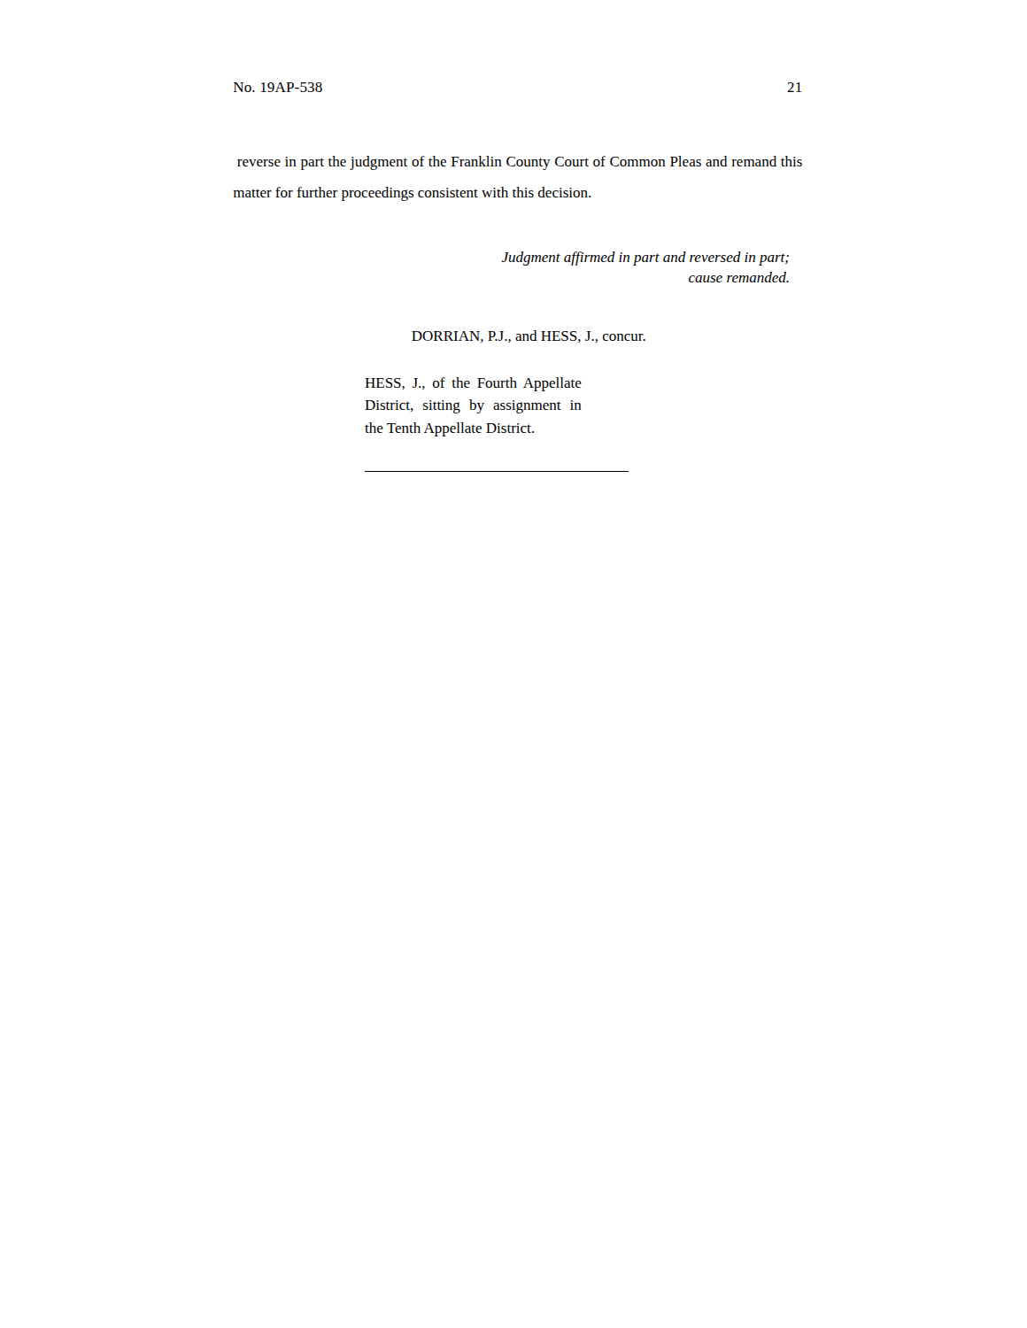No. 19AP-538 21
reverse in part the judgment of the Franklin County Court of Common Pleas and remand this matter for further proceedings consistent with this decision.
Judgment affirmed in part and reversed in part;
cause remanded.
DORRIAN, P.J., and HESS, J., concur.
HESS, J., of the Fourth Appellate District, sitting by assignment in the Tenth Appellate District.